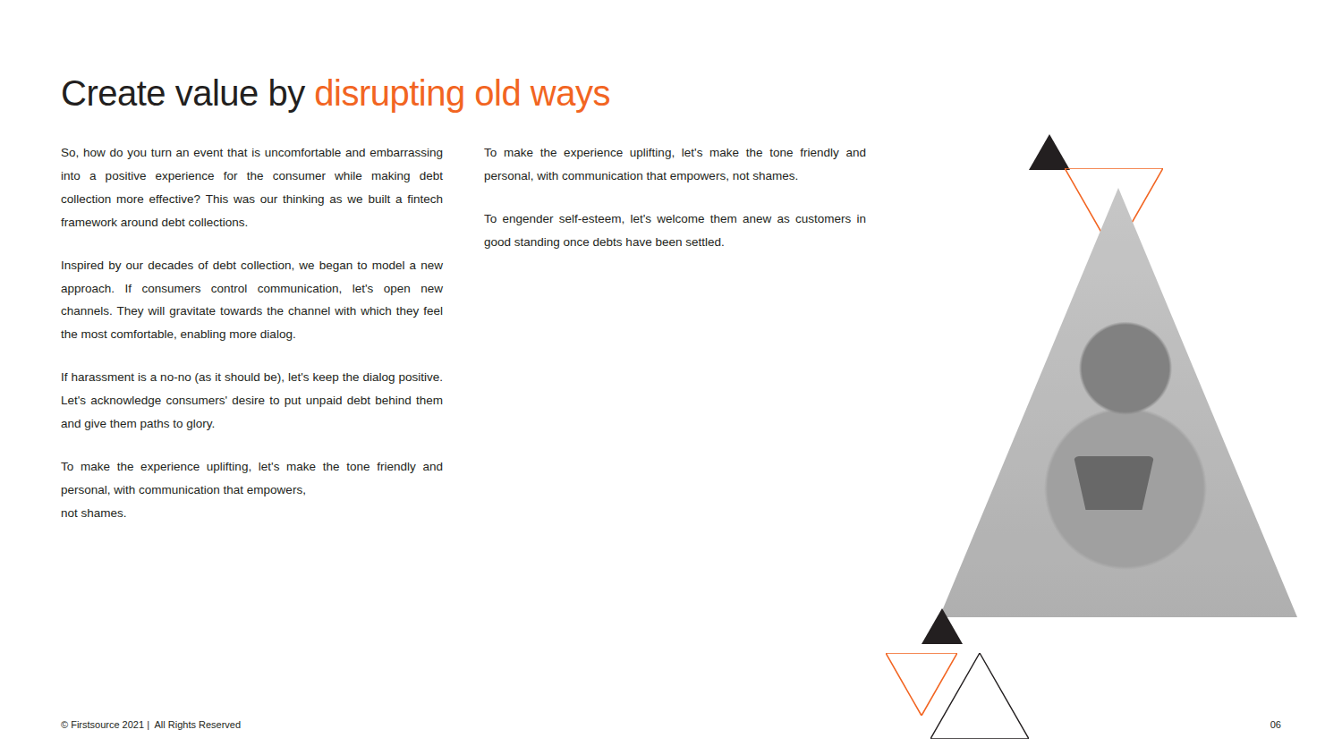Create value by disrupting old ways
So, how do you turn an event that is uncomfortable and embarrassing into a positive experience for the consumer while making debt collection more effective? This was our thinking as we built a fintech framework around debt collections.
Inspired by our decades of debt collection, we began to model a new approach. If consumers control communication, let's open new channels. They will gravitate towards the channel with which they feel the most comfortable, enabling more dialog.
If harassment is a no-no (as it should be), let's keep the dialog positive. Let's acknowledge consumers' desire to put unpaid debt behind them and give them paths to glory.
To make the experience uplifting, let's make the tone friendly and personal, with communication that empowers,
not shames.
To make the experience uplifting, let's make the tone friendly and personal, with communication that empowers, not shames.
To engender self-esteem, let's welcome them anew as customers in good standing once debts have been settled.
© Firstsource 2021 | All Rights Reserved 06